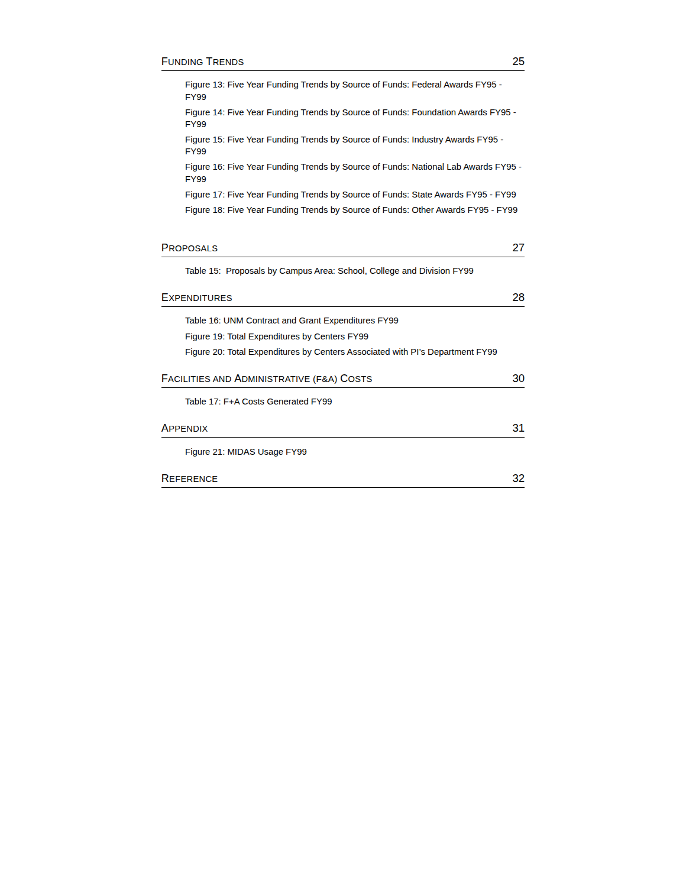FUNDING TRENDS
25
Figure 13: Five Year Funding Trends by Source of Funds: Federal Awards FY95 - FY99
Figure 14: Five Year Funding Trends by Source of Funds: Foundation Awards FY95 - FY99
Figure 15: Five Year Funding Trends by Source of Funds: Industry Awards FY95 - FY99
Figure 16: Five Year Funding Trends by Source of Funds: National Lab Awards FY95 - FY99
Figure 17: Five Year Funding Trends by Source of Funds: State Awards FY95 - FY99
Figure 18: Five Year Funding Trends by Source of Funds: Other Awards FY95 - FY99
PROPOSALS
27
Table 15: Proposals by Campus Area: School, College and Division FY99
EXPENDITURES
28
Table 16: UNM Contract and Grant Expenditures FY99
Figure 19: Total Expenditures by Centers FY99
Figure 20: Total Expenditures by Centers Associated with PI’s Department FY99
FACILITIES AND ADMINISTRATIVE (F&A) COSTS
30
Table 17: F+A Costs Generated FY99
APPENDIX
31
Figure 21: MIDAS Usage FY99
REFERENCE
32